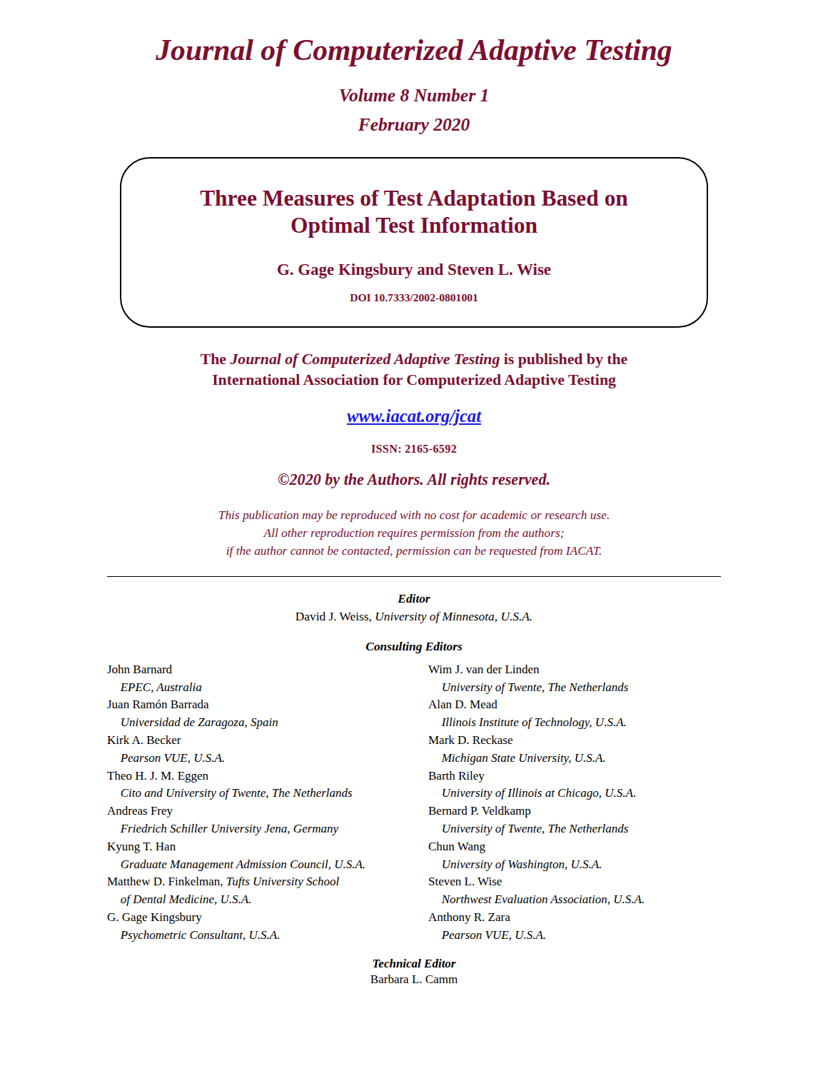Journal of Computerized Adaptive Testing
Volume 8 Number 1
February 2020
Three Measures of Test Adaptation Based on
Optimal Test Information
G. Gage Kingsbury and Steven L. Wise
DOI 10.7333/2002-0801001
The Journal of Computerized Adaptive Testing is published by the
International Association for Computerized Adaptive Testing
www.iacat.org/jcat
ISSN: 2165-6592
©2020 by the Authors. All rights reserved.
This publication may be reproduced with no cost for academic or research use.
All other reproduction requires permission from the authors;
if the author cannot be contacted, permission can be requested from IACAT.
Editor
David J. Weiss, University of Minnesota, U.S.A.
Consulting Editors
John Barnard
EPEC, Australia
Juan Ramón Barrada
Universidad de Zaragoza, Spain
Kirk A. Becker
Pearson VUE, U.S.A.
Theo H. J. M. Eggen
Cito and University of Twente, The Netherlands
Andreas Frey
Friedrich Schiller University Jena, Germany
Kyung T. Han
Graduate Management Admission Council, U.S.A.
Matthew D. Finkelman, Tufts University School
of Dental Medicine, U.S.A.
G. Gage Kingsbury
Psychometric Consultant, U.S.A.
Wim J. van der Linden
University of Twente, The Netherlands
Alan D. Mead
Illinois Institute of Technology, U.S.A.
Mark D. Reckase
Michigan State University, U.S.A.
Barth Riley
University of Illinois at Chicago, U.S.A.
Bernard P. Veldkamp
University of Twente, The Netherlands
Chun Wang
University of Washington, U.S.A.
Steven L. Wise
Northwest Evaluation Association, U.S.A.
Anthony R. Zara
Pearson VUE, U.S.A.
Technical Editor
Barbara L. Camm